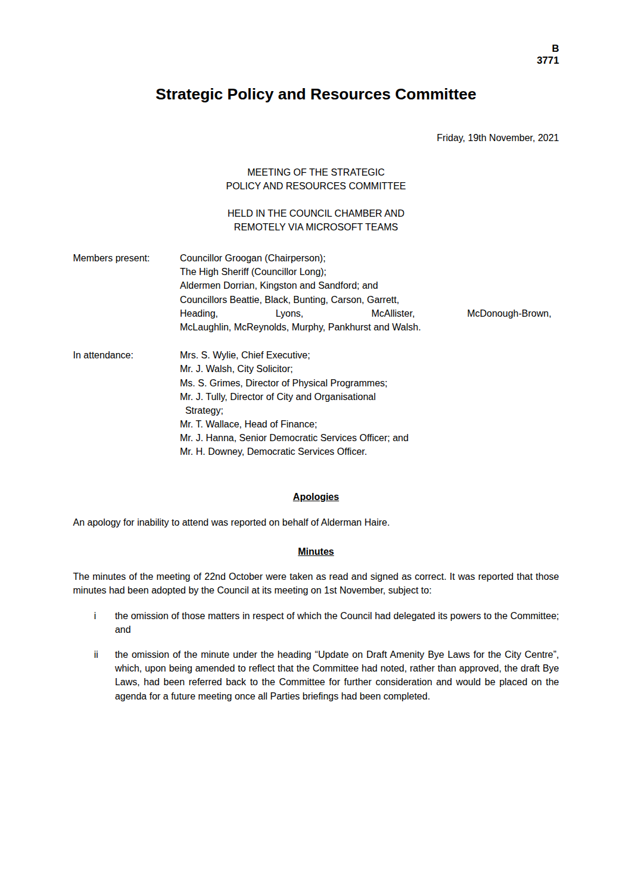B
3771
Strategic Policy and Resources Committee
Friday, 19th November, 2021
MEETING OF THE STRATEGIC
POLICY AND RESOURCES COMMITTEE
HELD IN THE COUNCIL CHAMBER AND
REMOTELY VIA MICROSOFT TEAMS
| Members present: | Councillor Groogan (Chairperson); The High Sheriff (Councillor Long); Aldermen Dorrian, Kingston and Sandford; and Councillors Beattie, Black, Bunting, Carson, Garrett, Heading, Lyons, McAllister, McDonough-Brown, McLaughlin, McReynolds, Murphy, Pankhurst and Walsh. |
| In attendance: | Mrs. S. Wylie, Chief Executive; Mr. J. Walsh, City Solicitor; Ms. S. Grimes, Director of Physical Programmes; Mr. J. Tully, Director of City and Organisational Strategy; Mr. T. Wallace, Head of Finance; Mr. J. Hanna, Senior Democratic Services Officer; and Mr. H. Downey, Democratic Services Officer. |
Apologies
An apology for inability to attend was reported on behalf of Alderman Haire.
Minutes
The minutes of the meeting of 22nd October were taken as read and signed as correct. It was reported that those minutes had been adopted by the Council at its meeting on 1st November, subject to:
the omission of those matters in respect of which the Council had delegated its powers to the Committee; and
the omission of the minute under the heading “Update on Draft Amenity Bye Laws for the City Centre”, which, upon being amended to reflect that the Committee had noted, rather than approved, the draft Bye Laws, had been referred back to the Committee for further consideration and would be placed on the agenda for a future meeting once all Parties briefings had been completed.